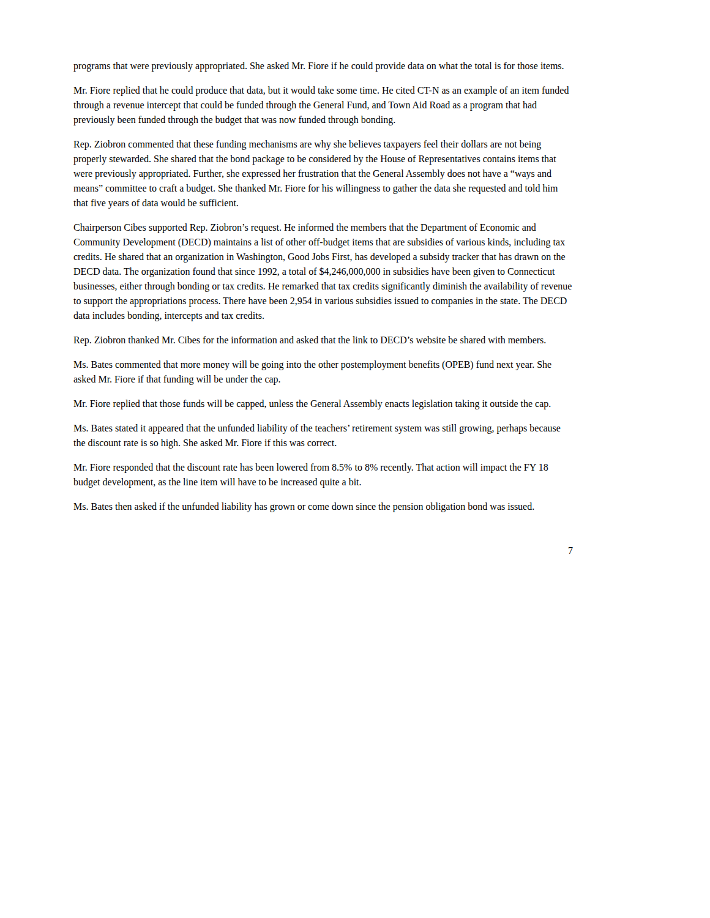programs that were previously appropriated. She asked Mr. Fiore if he could provide data on what the total is for those items.
Mr. Fiore replied that he could produce that data, but it would take some time. He cited CT-N as an example of an item funded through a revenue intercept that could be funded through the General Fund, and Town Aid Road as a program that had previously been funded through the budget that was now funded through bonding.
Rep. Ziobron commented that these funding mechanisms are why she believes taxpayers feel their dollars are not being properly stewarded. She shared that the bond package to be considered by the House of Representatives contains items that were previously appropriated. Further, she expressed her frustration that the General Assembly does not have a “ways and means” committee to craft a budget. She thanked Mr. Fiore for his willingness to gather the data she requested and told him that five years of data would be sufficient.
Chairperson Cibes supported Rep. Ziobron’s request. He informed the members that the Department of Economic and Community Development (DECD) maintains a list of other off-budget items that are subsidies of various kinds, including tax credits. He shared that an organization in Washington, Good Jobs First, has developed a subsidy tracker that has drawn on the DECD data. The organization found that since 1992, a total of $4,246,000,000 in subsidies have been given to Connecticut businesses, either through bonding or tax credits. He remarked that tax credits significantly diminish the availability of revenue to support the appropriations process. There have been 2,954 in various subsidies issued to companies in the state. The DECD data includes bonding, intercepts and tax credits.
Rep. Ziobron thanked Mr. Cibes for the information and asked that the link to DECD’s website be shared with members.
Ms. Bates commented that more money will be going into the other postemployment benefits (OPEB) fund next year. She asked Mr. Fiore if that funding will be under the cap.
Mr. Fiore replied that those funds will be capped, unless the General Assembly enacts legislation taking it outside the cap.
Ms. Bates stated it appeared that the unfunded liability of the teachers’ retirement system was still growing, perhaps because the discount rate is so high. She asked Mr. Fiore if this was correct.
Mr. Fiore responded that the discount rate has been lowered from 8.5% to 8% recently. That action will impact the FY 18 budget development, as the line item will have to be increased quite a bit.
Ms. Bates then asked if the unfunded liability has grown or come down since the pension obligation bond was issued.
7